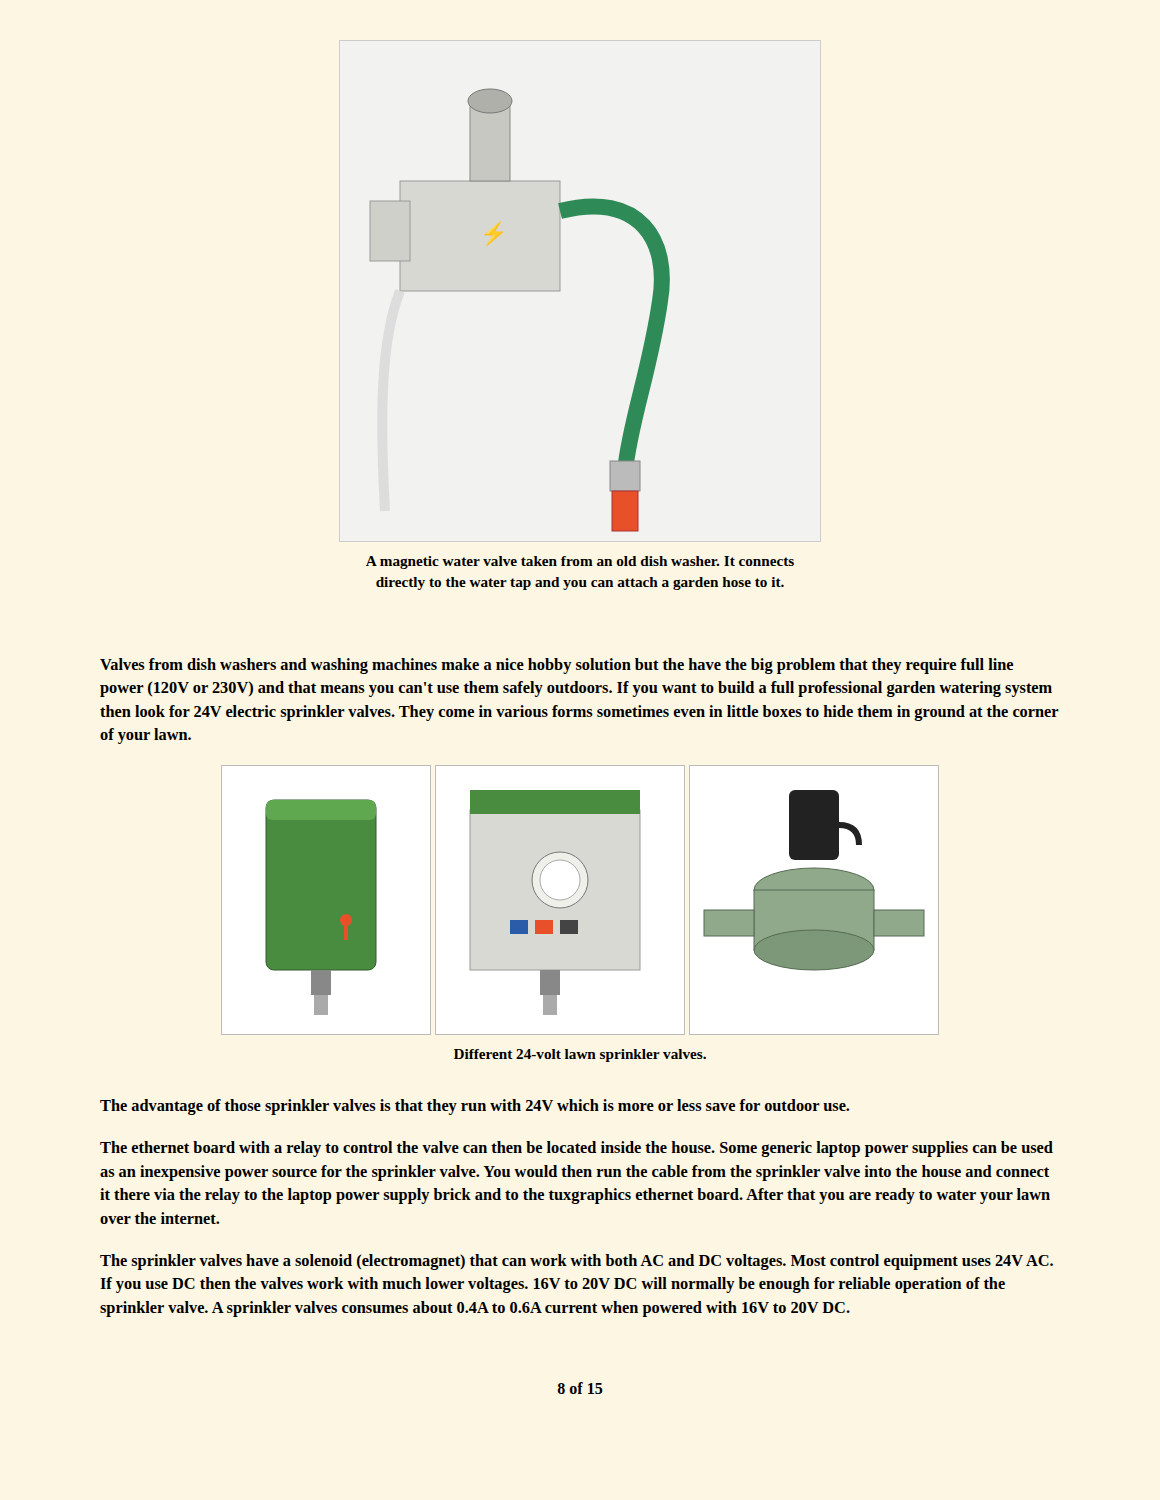A magnetic water valve taken from an old dish washer. It connects
directly to the water tap and you can attach a garden hose to it.
Valves from dish washers and washing machines make a nice hobby solution but the have the big problem that they require full line power (120V or 230V) and that means you can't use them safely outdoors. If you want to build a full professional garden watering system then look for 24V electric sprinkler valves. They come in various forms sometimes even in little boxes to hide them in ground at the corner of your lawn.
Different 24-volt lawn sprinkler valves.
The advantage of those sprinkler valves is that they run with 24V which is more or less save for outdoor use.
The ethernet board with a relay to control the valve can then be located inside the house. Some generic laptop power supplies can be used as an inexpensive power source for the sprinkler valve. You would then run the cable from the sprinkler valve into the house and connect it there via the relay to the laptop power supply brick and to the tuxgraphics ethernet board. After that you are ready to water your lawn over the internet.
The sprinkler valves have a solenoid (electromagnet) that can work with both AC and DC voltages. Most control equipment uses 24V AC. If you use DC then the valves work with much lower voltages. 16V to 20V DC will normally be enough for reliable operation of the sprinkler valve. A sprinkler valves consumes about 0.4A to 0.6A current when powered with 16V to 20V DC.
8 of 15